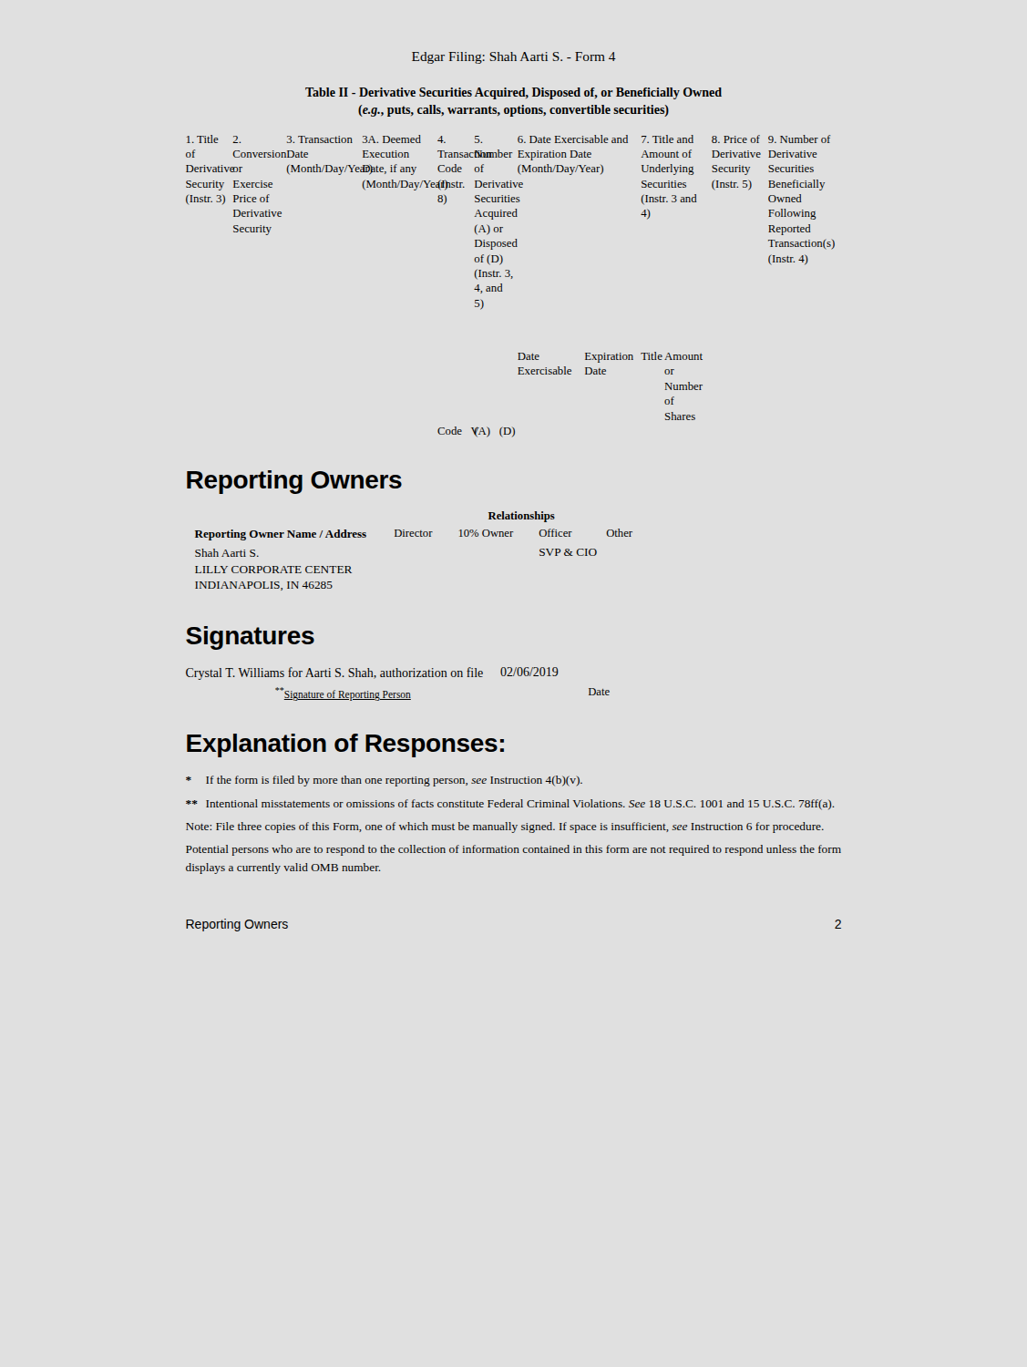Edgar Filing: Shah Aarti S. - Form 4
Table II - Derivative Securities Acquired, Disposed of, or Beneficially Owned
(e.g., puts, calls, warrants, options, convertible securities)
| 1. Title of Derivative Security (Instr. 3) | 2. Conversion or Exercise Price of Derivative Security | 3. Transaction Date (Month/Day/Year) | 3A. Deemed Execution Date, if any (Month/Day/Year) | 4. Transaction Code (Instr. 8) | 5. Number of Derivative Securities Acquired (A) or Disposed of (D) (Instr. 3, 4, and 5) | 6. Date Exercisable and Expiration Date (Month/Day/Year) | 7. Title and Amount of Underlying Securities (Instr. 3 and 4) | 8. Price of Derivative Security (Instr. 5) | 9. Number of Derivative Securities Beneficially Owned Following Reported Transaction(s) (Instr. 4) |
| | | | | | | Date Exercisable | Expiration Date | Title | Amount or Number of Shares | | |
| | | | | Code V | (A) (D) | | | | | | |
Reporting Owners
| | Relationships |
| Reporting Owner Name / Address | Director | 10% Owner | Officer | Other |
| Shah Aarti S. LILLY CORPORATE CENTER INDIANAPOLIS, IN 46285 | | | SVP & CIO | |
Signatures
| Crystal T. Williams for Aarti S. Shah, authorization on file | 02/06/2019 | |
| ** Signature of Reporting Person | Date | |
Explanation of Responses:
*If the form is filed by more than one reporting person, see Instruction 4(b)(v).
**Intentional misstatements or omissions of facts constitute Federal Criminal Violations. See 18 U.S.C. 1001 and 15 U.S.C. 78ff(a).
Note: File three copies of this Form, one of which must be manually signed. If space is insufficient, see Instruction 6 for procedure.
Potential persons who are to respond to the collection of information contained in this form are not required to respond unless the form displays a currently valid OMB number.
Reporting Owners 2